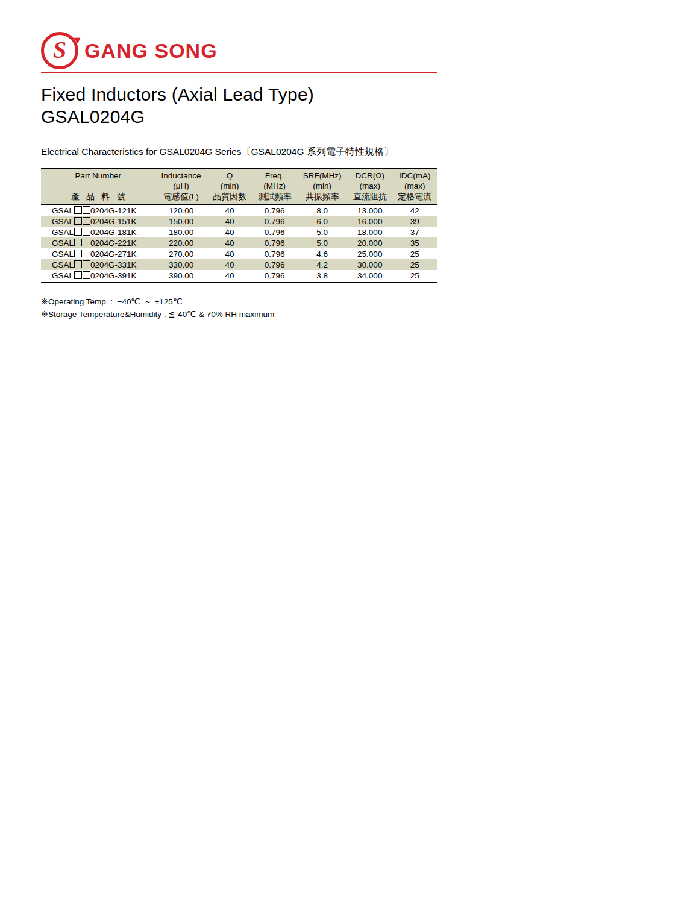S
GANG SONG
Fixed Inductors (Axial Lead Type)
GSAL0204G
Electrical Characteristics for GSAL0204G Series〔GSAL0204G 系列電子特性規格〕
| Part Number | Inductance | Q | Freq. | SRF(MHz) | DCR(Ω) | IDC(mA) |
| --- | --- | --- | --- | --- | --- | --- |
| | (μH) | (min) | (MHz) | (min) | (max) | (max) |
| 產 品 料 號 | 電感值(L) | 品質因數 | 測試頻率 | 共振頻率 | 直流阻抗 | 定格電流 |
| GSAL 0204G-121K | 120.00 | 40 | 0.796 | 8.0 | 13.000 | 42 |
| GSAL 0204G-151K | 150.00 | 40 | 0.796 | 6.0 | 16.000 | 39 |
| GSAL 0204G-181K | 180.00 | 40 | 0.796 | 5.0 | 18.000 | 37 |
| GSAL 0204G-221K | 220.00 | 40 | 0.796 | 5.0 | 20.000 | 35 |
| GSAL 0204G-271K | 270.00 | 40 | 0.796 | 4.6 | 25.000 | 25 |
| GSAL 0204G-331K | 330.00 | 40 | 0.796 | 4.2 | 30.000 | 25 |
| GSAL 0204G-391K | 390.00 | 40 | 0.796 | 3.8 | 34.000 | 25 |
※Operating Temp. : −40℃ ~ +125℃
※Storage Temperature&Humidity : ≦ 40℃ & 70% RH maximum